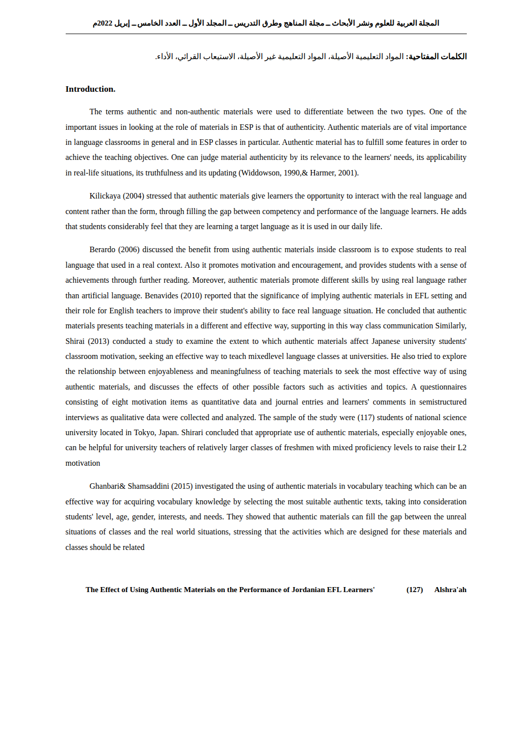المجلة العربية للعلوم ونشر الأبحاث ــ مجلة المناهج وطرق التدريس ــ المجلد الأول ــ العدد الخامس ــ إبريل 2022م
الكلمات المفتاحية: المواد التعليمية الأصيلة، المواد التعليمية غير الأصيلة، الاستيعاب القرائي، الأداء.
Introduction.
The terms authentic and non-authentic materials were used to differentiate between the two types. One of the important issues in looking at the role of materials in ESP is that of authenticity. Authentic materials are of vital importance in language classrooms in general and in ESP classes in particular. Authentic material has to fulfill some features in order to achieve the teaching objectives. One can judge material authenticity by its relevance to the learners' needs, its applicability in real-life situations, its truthfulness and its updating (Widdowson, 1990,& Harmer, 2001).
Kilickaya (2004) stressed that authentic materials give learners the opportunity to interact with the real language and content rather than the form, through filling the gap between competency and performance of the language learners. He adds that students considerably feel that they are learning a target language as it is used in our daily life.
Berardo (2006) discussed the benefit from using authentic materials inside classroom is to expose students to real language that used in a real context. Also it promotes motivation and encouragement, and provides students with a sense of achievements through further reading. Moreover, authentic materials promote different skills by using real language rather than artificial language. Benavides (2010) reported that the significance of implying authentic materials in EFL setting and their role for English teachers to improve their student's ability to face real language situation. He concluded that authentic materials presents teaching materials in a different and effective way, supporting in this way class communication Similarly, Shirai (2013) conducted a study to examine the extent to which authentic materials affect Japanese university students' classroom motivation, seeking an effective way to teach mixedlevel language classes at universities. He also tried to explore the relationship between enjoyableness and meaningfulness of teaching materials to seek the most effective way of using authentic materials, and discusses the effects of other possible factors such as activities and topics. A questionnaires consisting of eight motivation items as quantitative data and journal entries and learners' comments in semistructured interviews as qualitative data were collected and analyzed. The sample of the study were (117) students of national science university located in Tokyo, Japan. Shirari concluded that appropriate use of authentic materials, especially enjoyable ones, can be helpful for university teachers of relatively larger classes of freshmen with mixed proficiency levels to raise their L2 motivation
Ghanbari& Shamsaddini (2015) investigated the using of authentic materials in vocabulary teaching which can be an effective way for acquiring vocabulary knowledge by selecting the most suitable authentic texts, taking into consideration students' level, age, gender, interests, and needs. They showed that authentic materials can fill the gap between the unreal situations of classes and the real world situations, stressing that the activities which are designed for these materials and classes should be related
The Effect of Using Authentic Materials on the Performance of Jordanian EFL Learners'
(127)
Alshra'ah